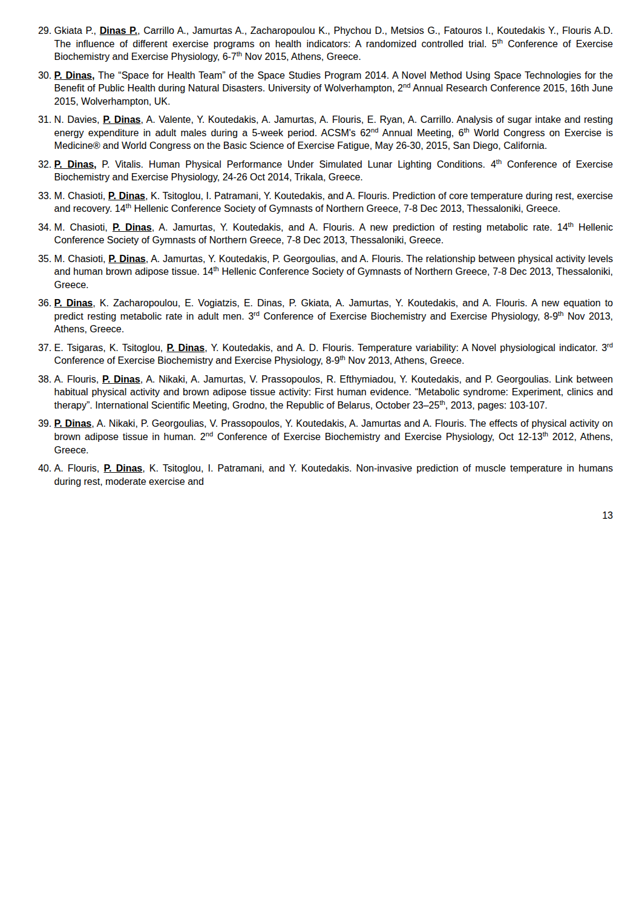Gkiata P., Dinas P., Carrillo A., Jamurtas A., Zacharopoulou K., Phychou D., Metsios G., Fatouros I., Koutedakis Y., Flouris A.D. The influence of different exercise programs on health indicators: A randomized controlled trial. 5th Conference of Exercise Biochemistry and Exercise Physiology, 6-7th Nov 2015, Athens, Greece.
P. Dinas, The “Space for Health Team” of the Space Studies Program 2014. A Novel Method Using Space Technologies for the Benefit of Public Health during Natural Disasters. University of Wolverhampton, 2nd Annual Research Conference 2015, 16th June 2015, Wolverhampton, UK.
N. Davies, P. Dinas, A. Valente, Y. Koutedakis, A. Jamurtas, A. Flouris, E. Ryan, A. Carrillo. Analysis of sugar intake and resting energy expenditure in adult males during a 5-week period. ACSM's 62nd Annual Meeting, 6th World Congress on Exercise is Medicine® and World Congress on the Basic Science of Exercise Fatigue, May 26-30, 2015, San Diego, California.
P. Dinas, P. Vitalis. Human Physical Performance Under Simulated Lunar Lighting Conditions. 4th Conference of Exercise Biochemistry and Exercise Physiology, 24-26 Oct 2014, Trikala, Greece.
M. Chasioti, P. Dinas, K. Tsitoglou, I. Patramani, Y. Koutedakis, and A. Flouris. Prediction of core temperature during rest, exercise and recovery. 14th Hellenic Conference Society of Gymnasts of Northern Greece, 7-8 Dec 2013, Thessaloniki, Greece.
M. Chasioti, P. Dinas, A. Jamurtas, Y. Koutedakis, and A. Flouris. A new prediction of resting metabolic rate. 14th Hellenic Conference Society of Gymnasts of Northern Greece, 7-8 Dec 2013, Thessaloniki, Greece.
M. Chasioti, P. Dinas, A. Jamurtas, Y. Koutedakis, P. Georgoulias, and A. Flouris. The relationship between physical activity levels and human brown adipose tissue. 14th Hellenic Conference Society of Gymnasts of Northern Greece, 7-8 Dec 2013, Thessaloniki, Greece.
P. Dinas, K. Zacharopoulou, E. Vogiatzis, E. Dinas, P. Gkiata, A. Jamurtas, Y. Koutedakis, and A. Flouris. A new equation to predict resting metabolic rate in adult men. 3rd Conference of Exercise Biochemistry and Exercise Physiology, 8-9th Nov 2013, Athens, Greece.
E. Tsigaras, K. Tsitoglou, P. Dinas, Y. Koutedakis, and A. D. Flouris. Temperature variability: A Novel physiological indicator. 3rd Conference of Exercise Biochemistry and Exercise Physiology, 8-9th Nov 2013, Athens, Greece.
A. Flouris, P. Dinas, A. Nikaki, A. Jamurtas, V. Prassopoulos, R. Efthymiadou, Y. Koutedakis, and P. Georgoulias. Link between habitual physical activity and brown adipose tissue activity: First human evidence. “Metabolic syndrome: Experiment, clinics and therapy”. International Scientific Meeting, Grodno, the Republic of Belarus, October 23–25th, 2013, pages: 103-107.
P. Dinas, A. Nikaki, P. Georgoulias, V. Prassopoulos, Y. Koutedakis, A. Jamurtas and A. Flouris. The effects of physical activity on brown adipose tissue in human. 2nd Conference of Exercise Biochemistry and Exercise Physiology, Oct 12-13th 2012, Athens, Greece.
A. Flouris, P. Dinas, K. Tsitoglou, I. Patramani, and Y. Koutedakis. Non-invasive prediction of muscle temperature in humans during rest, moderate exercise and
13